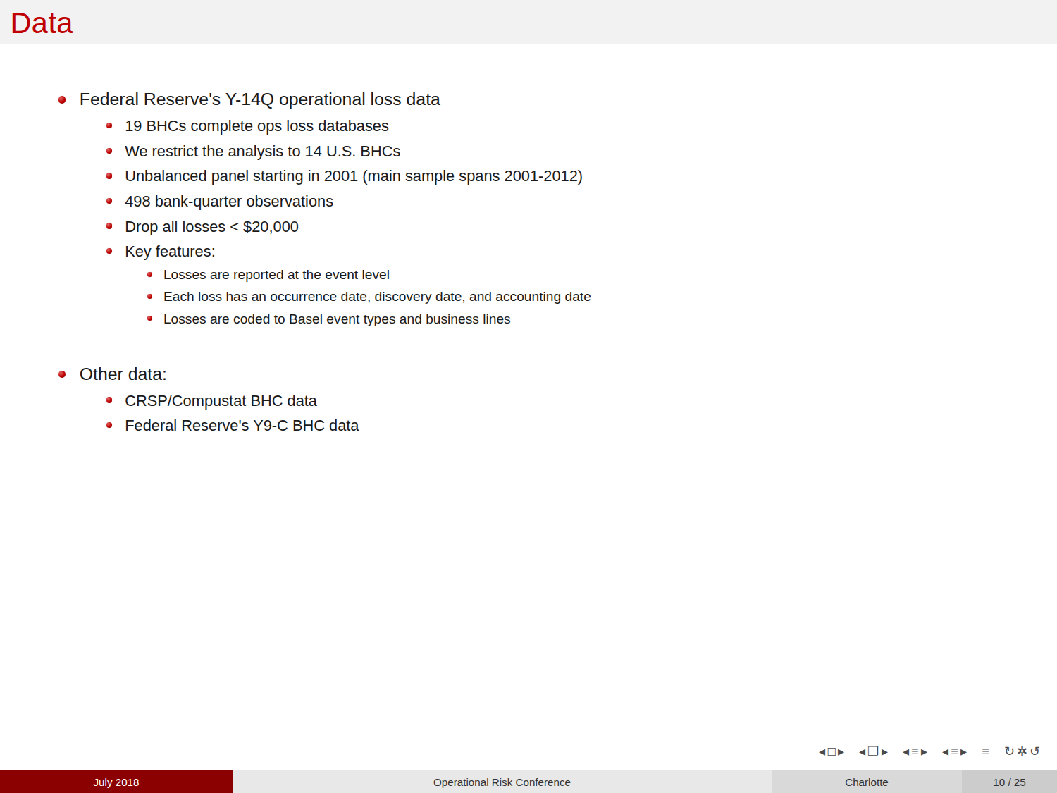Data
Federal Reserve's Y-14Q operational loss data
19 BHCs complete ops loss databases
We restrict the analysis to 14 U.S. BHCs
Unbalanced panel starting in 2001 (main sample spans 2001-2012)
498 bank-quarter observations
Drop all losses < $20,000
Key features:
Losses are reported at the event level
Each loss has an occurrence date, discovery date, and accounting date
Losses are coded to Basel event types and business lines
Other data:
CRSP/Compustat BHC data
Federal Reserve's Y9-C BHC data
◂□▸ ◂❐▸ ◂≡▸ ◂≡▸ ≡ ↻✲↺
July 2018
Operational Risk Conference
Charlotte
10 / 25